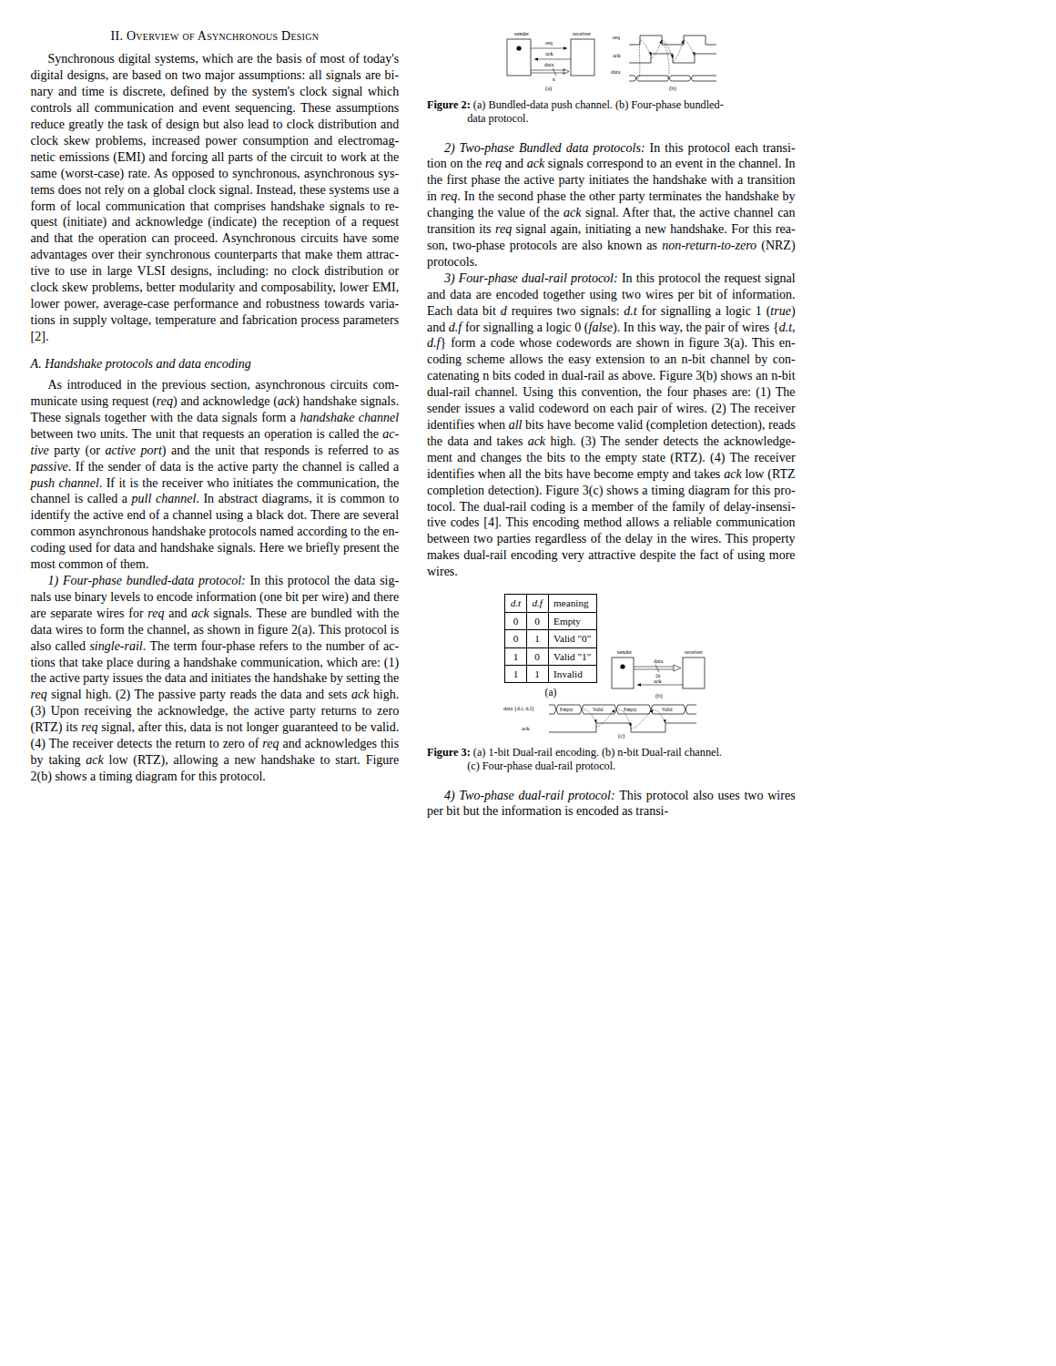II. Overview of Asynchronous Design
Synchronous digital systems, which are the basis of most of today's digital designs, are based on two major assumptions: all signals are binary and time is discrete, defined by the system's clock signal which controls all communication and event sequencing. These assumptions reduce greatly the task of design but also lead to clock distribution and clock skew problems, increased power consumption and electromagnetic emissions (EMI) and forcing all parts of the circuit to work at the same (worst-case) rate. As opposed to synchronous, asynchronous systems does not rely on a global clock signal. Instead, these systems use a form of local communication that comprises handshake signals to request (initiate) and acknowledge (indicate) the reception of a request and that the operation can proceed. Asynchronous circuits have some advantages over their synchronous counterparts that make them attractive to use in large VLSI designs, including: no clock distribution or clock skew problems, better modularity and composability, lower EMI, lower power, average-case performance and robustness towards variations in supply voltage, temperature and fabrication process parameters [2].
A. Handshake protocols and data encoding
As introduced in the previous section, asynchronous circuits communicate using request (req) and acknowledge (ack) handshake signals. These signals together with the data signals form a handshake channel between two units. The unit that requests an operation is called the active party (or active port) and the unit that responds is referred to as passive. If the sender of data is the active party the channel is called a push channel. If it is the receiver who initiates the communication, the channel is called a pull channel. In abstract diagrams, it is common to identify the active end of a channel using a black dot. There are several common asynchronous handshake protocols named according to the encoding used for data and handshake signals. Here we briefly present the most common of them.
1) Four-phase bundled-data protocol: In this protocol the data signals use binary levels to encode information (one bit per wire) and there are separate wires for req and ack signals. These are bundled with the data wires to form the channel, as shown in figure 2(a). This protocol is also called single-rail. The term four-phase refers to the number of actions that take place during a handshake communication, which are: (1) the active party issues the data and initiates the handshake by setting the req signal high. (2) The passive party reads the data and sets ack high. (3) Upon receiving the acknowledge, the active party returns to zero (RTZ) its req signal, after this, data is not longer guaranteed to be valid. (4) The receiver detects the return to zero of req and acknowledges this by taking ack low (RTZ), allowing a new handshake to start. Figure 2(b) shows a timing diagram for this protocol.
sender receiver req ack data n (a) req ack data (b)
Figure 2: (a) Bundled-data push channel. (b) Four-phase bundled-data protocol.
2) Two-phase Bundled data protocols: In this protocol each transition on the req and ack signals correspond to an event in the channel. In the first phase the active party initiates the handshake with a transition in req. In the second phase the other party terminates the handshake by changing the value of the ack signal. After that, the active channel can transition its req signal again, initiating a new handshake. For this reason, two-phase protocols are also known as non-return-to-zero (NRZ) protocols.
3) Four-phase dual-rail protocol: In this protocol the request signal and data are encoded together using two wires per bit of information. Each data bit d requires two signals: d.t for signalling a logic 1 (true) and d.f for signalling a logic 0 (false). In this way, the pair of wires {d.t, d.f} form a code whose codewords are shown in figure 3(a). This encoding scheme allows the easy extension to an n-bit channel by concatenating n bits coded in dual-rail as above. Figure 3(b) shows an n-bit dual-rail channel. Using this convention, the four phases are: (1) The sender issues a valid codeword on each pair of wires. (2) The receiver identifies when all bits have become valid (completion detection), reads the data and takes ack high. (3) The sender detects the acknowledgement and changes the bits to the empty state (RTZ). (4) The receiver identifies when all the bits have become empty and takes ack low (RTZ completion detection). Figure 3(c) shows a timing diagram for this protocol. The dual-rail coding is a member of the family of delay-insensitive codes [4]. This encoding method allows a reliable communication between two parties regardless of the delay in the wires. This property makes dual-rail encoding very attractive despite the fact of using more wires.
| d.t | d.f | meaning |
| 0 | 0 | Empty |
| 0 | 1 | Valid "0" |
| 1 | 0 | Valid "1" |
| 1 | 1 | Invalid |
(a)
sender receiver data 2n ack (b)
data {d.t, d.f} ack Empty Valid Empty Valid (c)
Figure 3: (a) 1-bit Dual-rail encoding. (b) n-bit Dual-rail channel.(c) Four-phase dual-rail protocol.
4) Two-phase dual-rail protocol: This protocol also uses two wires per bit but the information is encoded as transi-